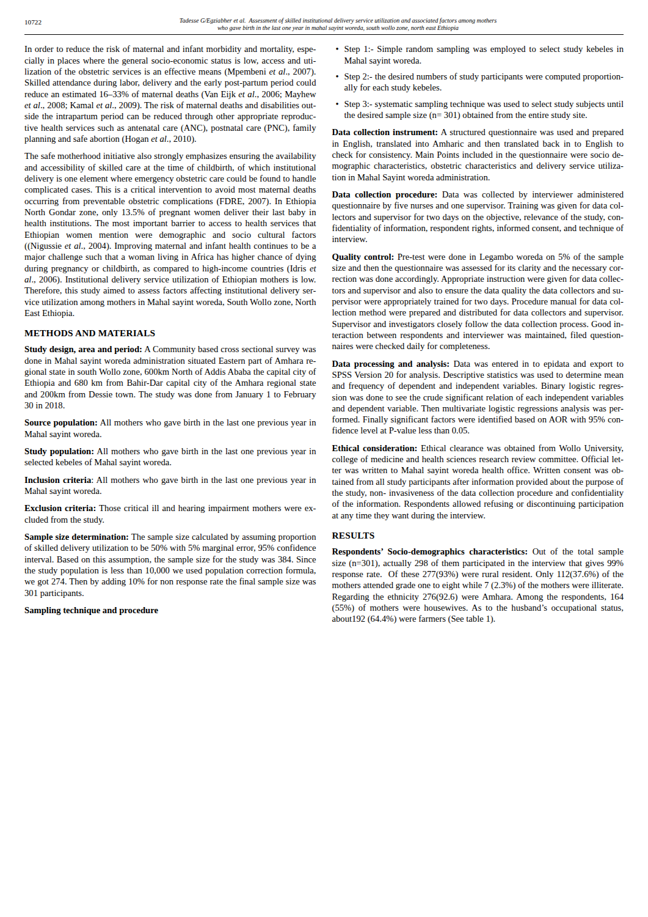10722
Tadesse G/Egziabher et al. Assessment of skilled institutional delivery service utilization and associated factors among mothers
who gave birth in the last one year in mahal sayint woreda, south wollo zone, north east Ethiopia
In order to reduce the risk of maternal and infant morbidity and mortality, especially in places where the general socio-economic status is low, access and utilization of the obstetric services is an effective means (Mpembeni et al., 2007). Skilled attendance during labor, delivery and the early post-partum period could reduce an estimated 16–33% of maternal deaths (Van Eijk et al., 2006; Mayhew et al., 2008; Kamal et al., 2009). The risk of maternal deaths and disabilities outside the intrapartum period can be reduced through other appropriate reproductive health services such as antenatal care (ANC), postnatal care (PNC), family planning and safe abortion (Hogan et al., 2010).
The safe motherhood initiative also strongly emphasizes ensuring the availability and accessibility of skilled care at the time of childbirth, of which institutional delivery is one element where emergency obstetric care could be found to handle complicated cases. This is a critical intervention to avoid most maternal deaths occurring from preventable obstetric complications (FDRE, 2007). In Ethiopia North Gondar zone, only 13.5% of pregnant women deliver their last baby in health institutions. The most important barrier to access to health services that Ethiopian women mention were demographic and socio cultural factors ((Nigussie et al., 2004). Improving maternal and infant health continues to be a major challenge such that a woman living in Africa has higher chance of dying during pregnancy or childbirth, as compared to high-income countries (Idris et al., 2006). Institutional delivery service utilization of Ethiopian mothers is low. Therefore, this study aimed to assess factors affecting institutional delivery service utilization among mothers in Mahal sayint woreda, South Wollo zone, North East Ethiopia.
METHODS AND MATERIALS
Study design, area and period: A Community based cross sectional survey was done in Mahal sayint woreda administration situated Eastern part of Amhara regional state in south Wollo zone, 600km North of Addis Ababa the capital city of Ethiopia and 680 km from Bahir-Dar capital city of the Amhara regional state and 200km from Dessie town. The study was done from January 1 to February 30 in 2018.
Source population: All mothers who gave birth in the last one previous year in Mahal sayint woreda.
Study population: All mothers who gave birth in the last one previous year in selected kebeles of Mahal sayint woreda.
Inclusion criteria: All mothers who gave birth in the last one previous year in Mahal sayint woreda.
Exclusion criteria: Those critical ill and hearing impairment mothers were excluded from the study.
Sample size determination: The sample size calculated by assuming proportion of skilled delivery utilization to be 50% with 5% marginal error, 95% confidence interval. Based on this assumption, the sample size for the study was 384. Since the study population is less than 10,000 we used population correction formula, we got 274. Then by adding 10% for non response rate the final sample size was 301 participants.
Sampling technique and procedure
Step 1:- Simple random sampling was employed to select study kebeles in Mahal sayint woreda.
Step 2:- the desired numbers of study participants were computed proportionally for each study kebeles.
Step 3:- systematic sampling technique was used to select study subjects until the desired sample size (n= 301) obtained from the entire study site.
Data collection instrument: A structured questionnaire was used and prepared in English, translated into Amharic and then translated back in to English to check for consistency. Main Points included in the questionnaire were socio demographic characteristics, obstetric characteristics and delivery service utilization in Mahal Sayint woreda administration.
Data collection procedure: Data was collected by interviewer administered questionnaire by five nurses and one supervisor. Training was given for data collectors and supervisor for two days on the objective, relevance of the study, confidentiality of information, respondent rights, informed consent, and technique of interview.
Quality control: Pre-test were done in Legambo woreda on 5% of the sample size and then the questionnaire was assessed for its clarity and the necessary correction was done accordingly. Appropriate instruction were given for data collectors and supervisor and also to ensure the data quality the data collectors and supervisor were appropriately trained for two days. Procedure manual for data collection method were prepared and distributed for data collectors and supervisor. Supervisor and investigators closely follow the data collection process. Good interaction between respondents and interviewer was maintained, filed questionnaires were checked daily for completeness.
Data processing and analysis: Data was entered in to epidata and export to SPSS Version 20 for analysis. Descriptive statistics was used to determine mean and frequency of dependent and independent variables. Binary logistic regression was done to see the crude significant relation of each independent variables and dependent variable. Then multivariate logistic regressions analysis was performed. Finally significant factors were identified based on AOR with 95% confidence level at P-value less than 0.05.
Ethical consideration: Ethical clearance was obtained from Wollo University, college of medicine and health sciences research review committee. Official letter was written to Mahal sayint woreda health office. Written consent was obtained from all study participants after information provided about the purpose of the study, non- invasiveness of the data collection procedure and confidentiality of the information. Respondents allowed refusing or discontinuing participation at any time they want during the interview.
RESULTS
Respondents’ Socio-demographics characteristics: Out of the total sample size (n=301), actually 298 of them participated in the interview that gives 99% response rate. Of these 277(93%) were rural resident. Only 112(37.6%) of the mothers attended grade one to eight while 7 (2.3%) of the mothers were illiterate. Regarding the ethnicity 276(92.6) were Amhara. Among the respondents, 164 (55%) of mothers were housewives. As to the husband’s occupational status, about192 (64.4%) were farmers (See table 1).